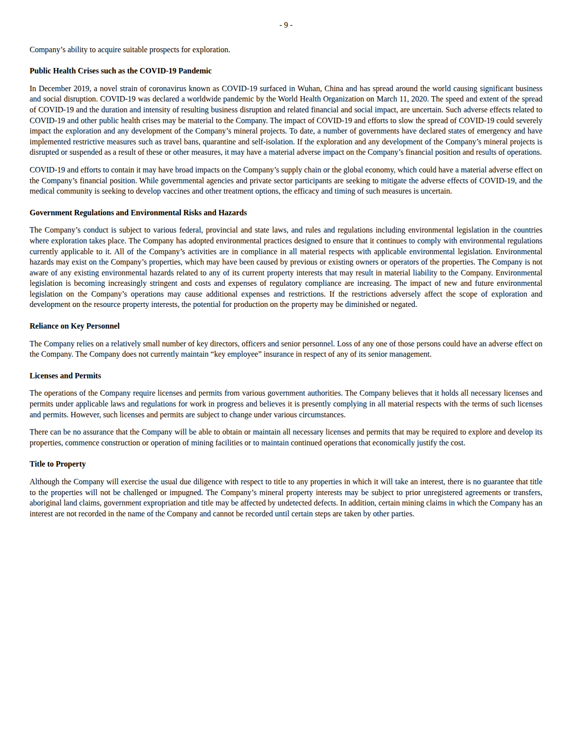- 9 -
Company’s ability to acquire suitable prospects for exploration.
Public Health Crises such as the COVID-19 Pandemic
In December 2019, a novel strain of coronavirus known as COVID-19 surfaced in Wuhan, China and has spread around the world causing significant business and social disruption. COVID-19 was declared a worldwide pandemic by the World Health Organization on March 11, 2020. The speed and extent of the spread of COVID-19 and the duration and intensity of resulting business disruption and related financial and social impact, are uncertain. Such adverse effects related to COVID-19 and other public health crises may be material to the Company. The impact of COVID-19 and efforts to slow the spread of COVID-19 could severely impact the exploration and any development of the Company’s mineral projects. To date, a number of governments have declared states of emergency and have implemented restrictive measures such as travel bans, quarantine and self-isolation. If the exploration and any development of the Company’s mineral projects is disrupted or suspended as a result of these or other measures, it may have a material adverse impact on the Company’s financial position and results of operations.
COVID-19 and efforts to contain it may have broad impacts on the Company’s supply chain or the global economy, which could have a material adverse effect on the Company’s financial position. While governmental agencies and private sector participants are seeking to mitigate the adverse effects of COVID-19, and the medical community is seeking to develop vaccines and other treatment options, the efficacy and timing of such measures is uncertain.
Government Regulations and Environmental Risks and Hazards
The Company’s conduct is subject to various federal, provincial and state laws, and rules and regulations including environmental legislation in the countries where exploration takes place. The Company has adopted environmental practices designed to ensure that it continues to comply with environmental regulations currently applicable to it. All of the Company’s activities are in compliance in all material respects with applicable environmental legislation. Environmental hazards may exist on the Company’s properties, which may have been caused by previous or existing owners or operators of the properties. The Company is not aware of any existing environmental hazards related to any of its current property interests that may result in material liability to the Company. Environmental legislation is becoming increasingly stringent and costs and expenses of regulatory compliance are increasing. The impact of new and future environmental legislation on the Company’s operations may cause additional expenses and restrictions. If the restrictions adversely affect the scope of exploration and development on the resource property interests, the potential for production on the property may be diminished or negated.
Reliance on Key Personnel
The Company relies on a relatively small number of key directors, officers and senior personnel. Loss of any one of those persons could have an adverse effect on the Company. The Company does not currently maintain “key employee” insurance in respect of any of its senior management.
Licenses and Permits
The operations of the Company require licenses and permits from various government authorities. The Company believes that it holds all necessary licenses and permits under applicable laws and regulations for work in progress and believes it is presently complying in all material respects with the terms of such licenses and permits. However, such licenses and permits are subject to change under various circumstances.
There can be no assurance that the Company will be able to obtain or maintain all necessary licenses and permits that may be required to explore and develop its properties, commence construction or operation of mining facilities or to maintain continued operations that economically justify the cost.
Title to Property
Although the Company will exercise the usual due diligence with respect to title to any properties in which it will take an interest, there is no guarantee that title to the properties will not be challenged or impugned. The Company’s mineral property interests may be subject to prior unregistered agreements or transfers, aboriginal land claims, government expropriation and title may be affected by undetected defects. In addition, certain mining claims in which the Company has an interest are not recorded in the name of the Company and cannot be recorded until certain steps are taken by other parties.